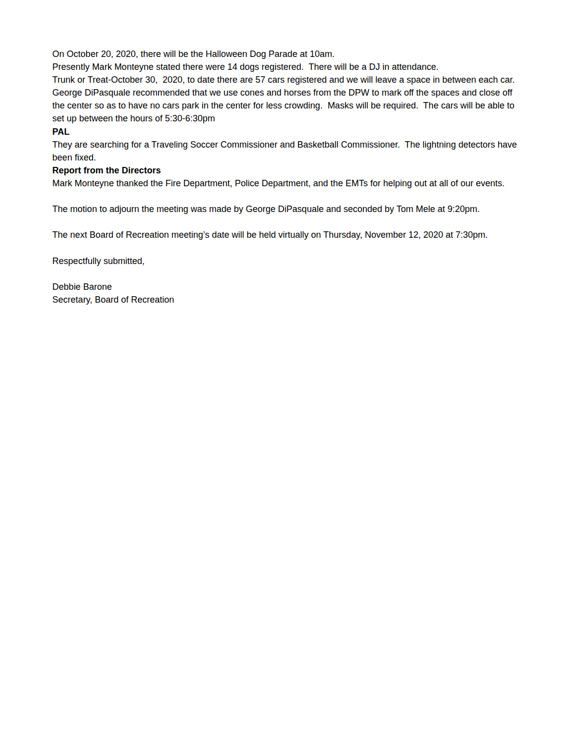On October 20, 2020, there will be the Halloween Dog Parade at 10am.
Presently Mark Monteyne stated there were 14 dogs registered. There will be a DJ in attendance.
Trunk or Treat-October 30, 2020, to date there are 57 cars registered and we will leave a space in between each car. George DiPasquale recommended that we use cones and horses from the DPW to mark off the spaces and close off the center so as to have no cars park in the center for less crowding. Masks will be required. The cars will be able to set up between the hours of 5:30-6:30pm
PAL
They are searching for a Traveling Soccer Commissioner and Basketball Commissioner. The lightning detectors have been fixed.
Report from the Directors
Mark Monteyne thanked the Fire Department, Police Department, and the EMTs for helping out at all of our events.
The motion to adjourn the meeting was made by George DiPasquale and seconded by Tom Mele at 9:20pm.
The next Board of Recreation meeting’s date will be held virtually on Thursday, November 12, 2020 at 7:30pm.
Respectfully submitted,
Debbie Barone
Secretary, Board of Recreation